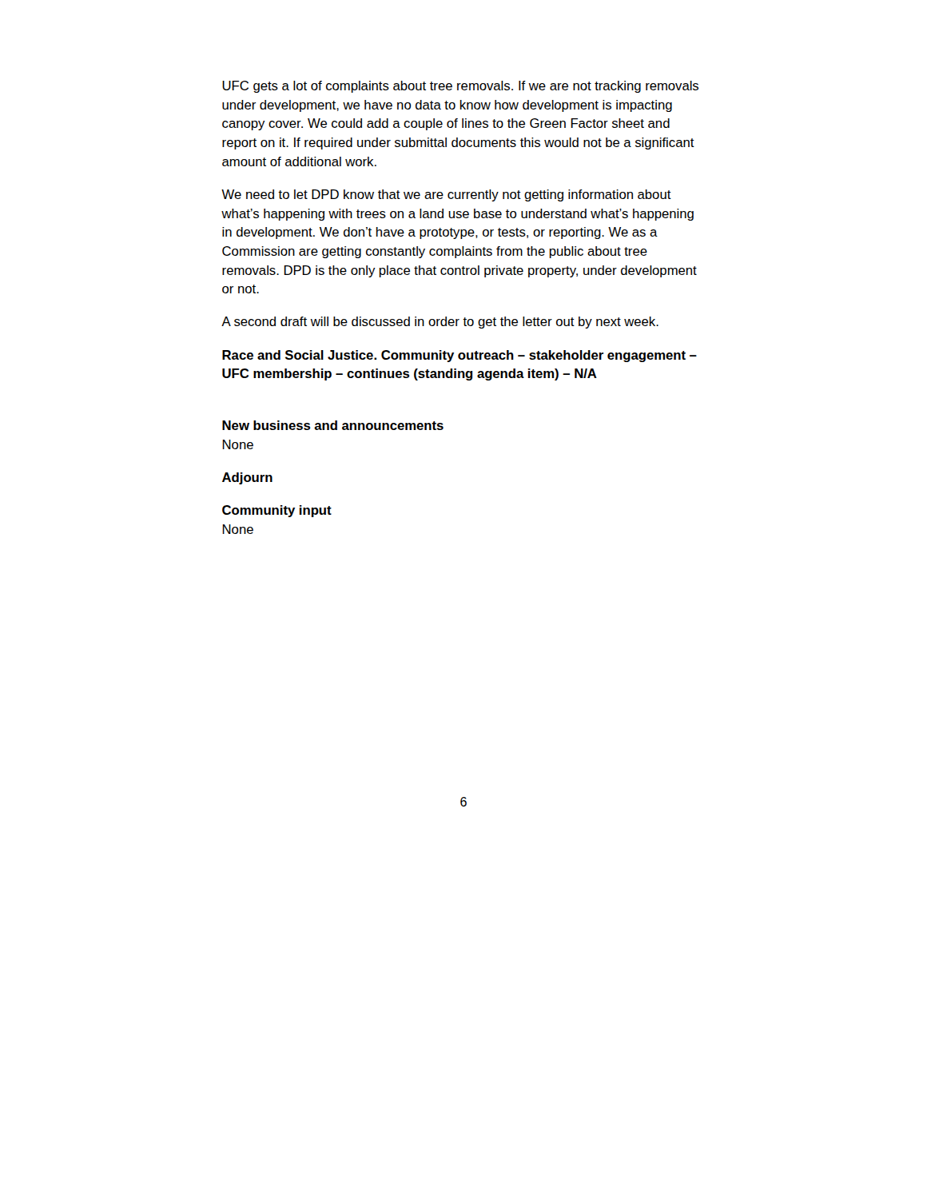UFC gets a lot of complaints about tree removals. If we are not tracking removals under development, we have no data to know how development is impacting canopy cover. We could add a couple of lines to the Green Factor sheet and report on it. If required under submittal documents this would not be a significant amount of additional work.
We need to let DPD know that we are currently not getting information about what’s happening with trees on a land use base to understand what’s happening in development. We don’t have a prototype, or tests, or reporting. We as a Commission are getting constantly complaints from the public about tree removals. DPD is the only place that control private property, under development or not.
A second draft will be discussed in order to get the letter out by next week.
Race and Social Justice. Community outreach – stakeholder engagement – UFC membership – continues (standing agenda item) – N/A
New business and announcements
None
Adjourn
Community input
None
6